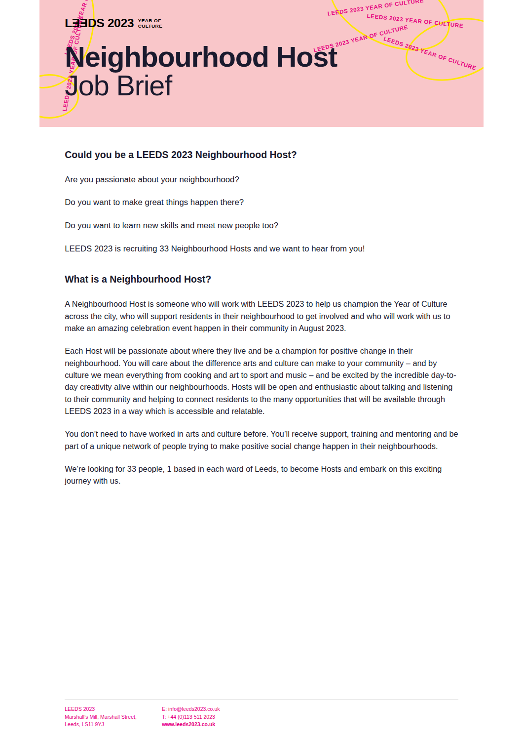LEEDS 2023 YEAR OF CULTURE LEEDS 2023 YEAR OF CULTURE LEEDS 2023 YEAR OF CULTURE LEEDS 2023 YEAR OF CULTURE LEEDS 2023 YEAR OF CULTURE LEEDS 2023 YEAR OF CULTURE
LEEDS 2023 YEAR OF
CULTURE
Neighbourhood HostJob Brief
Could you be a LEEDS 2023 Neighbourhood Host?
Are you passionate about your neighbourhood?
Do you want to make great things happen there?
Do you want to learn new skills and meet new people too?
LEEDS 2023 is recruiting 33 Neighbourhood Hosts and we want to hear from you!
What is a Neighbourhood Host?
A Neighbourhood Host is someone who will work with LEEDS 2023 to help us champion the Year of Culture across the city, who will support residents in their neighbourhood to get involved and who will work with us to make an amazing celebration event happen in their community in August 2023.
Each Host will be passionate about where they live and be a champion for positive change in their neighbourhood. You will care about the difference arts and culture can make to your community – and by culture we mean everything from cooking and art to sport and music – and be excited by the incredible day-to-day creativity alive within our neighbourhoods. Hosts will be open and enthusiastic about talking and listening to their community and helping to connect residents to the many opportunities that will be available through LEEDS 2023 in a way which is accessible and relatable.
You don’t need to have worked in arts and culture before. You’ll receive support, training and mentoring and be part of a unique network of people trying to make positive social change happen in their neighbourhoods.
We’re looking for 33 people, 1 based in each ward of Leeds, to become Hosts and embark on this exciting journey with us.
LEEDS 2023
Marshall’s Mill, Marshall Street,
Leeds, LS11 9YJ
E: info@leeds2023.co.uk
T: +44 (0)113 511 2023
www.leeds2023.co.uk